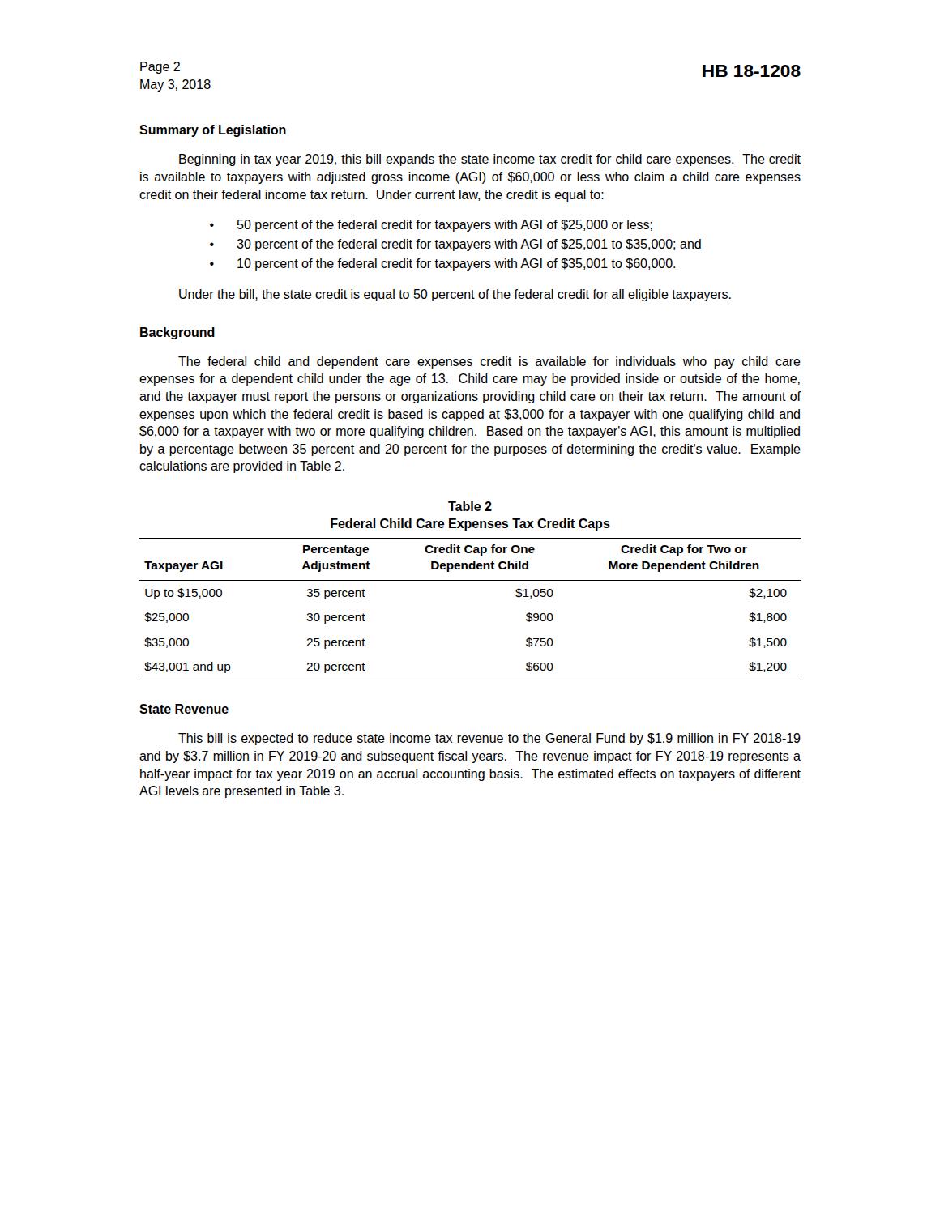Page 2
May 3, 2018
HB 18-1208
Summary of Legislation
Beginning in tax year 2019, this bill expands the state income tax credit for child care expenses. The credit is available to taxpayers with adjusted gross income (AGI) of $60,000 or less who claim a child care expenses credit on their federal income tax return. Under current law, the credit is equal to:
50 percent of the federal credit for taxpayers with AGI of $25,000 or less;
30 percent of the federal credit for taxpayers with AGI of $25,001 to $35,000; and
10 percent of the federal credit for taxpayers with AGI of $35,001 to $60,000.
Under the bill, the state credit is equal to 50 percent of the federal credit for all eligible taxpayers.
Background
The federal child and dependent care expenses credit is available for individuals who pay child care expenses for a dependent child under the age of 13. Child care may be provided inside or outside of the home, and the taxpayer must report the persons or organizations providing child care on their tax return. The amount of expenses upon which the federal credit is based is capped at $3,000 for a taxpayer with one qualifying child and $6,000 for a taxpayer with two or more qualifying children. Based on the taxpayer's AGI, this amount is multiplied by a percentage between 35 percent and 20 percent for the purposes of determining the credit's value. Example calculations are provided in Table 2.
Table 2
Federal Child Care Expenses Tax Credit Caps
| Taxpayer AGI | Percentage Adjustment | Credit Cap for One Dependent Child | Credit Cap for Two or More Dependent Children |
| --- | --- | --- | --- |
| Up to $15,000 | 35 percent | $1,050 | $2,100 |
| $25,000 | 30 percent | $900 | $1,800 |
| $35,000 | 25 percent | $750 | $1,500 |
| $43,001 and up | 20 percent | $600 | $1,200 |
State Revenue
This bill is expected to reduce state income tax revenue to the General Fund by $1.9 million in FY 2018-19 and by $3.7 million in FY 2019-20 and subsequent fiscal years. The revenue impact for FY 2018-19 represents a half-year impact for tax year 2019 on an accrual accounting basis. The estimated effects on taxpayers of different AGI levels are presented in Table 3.